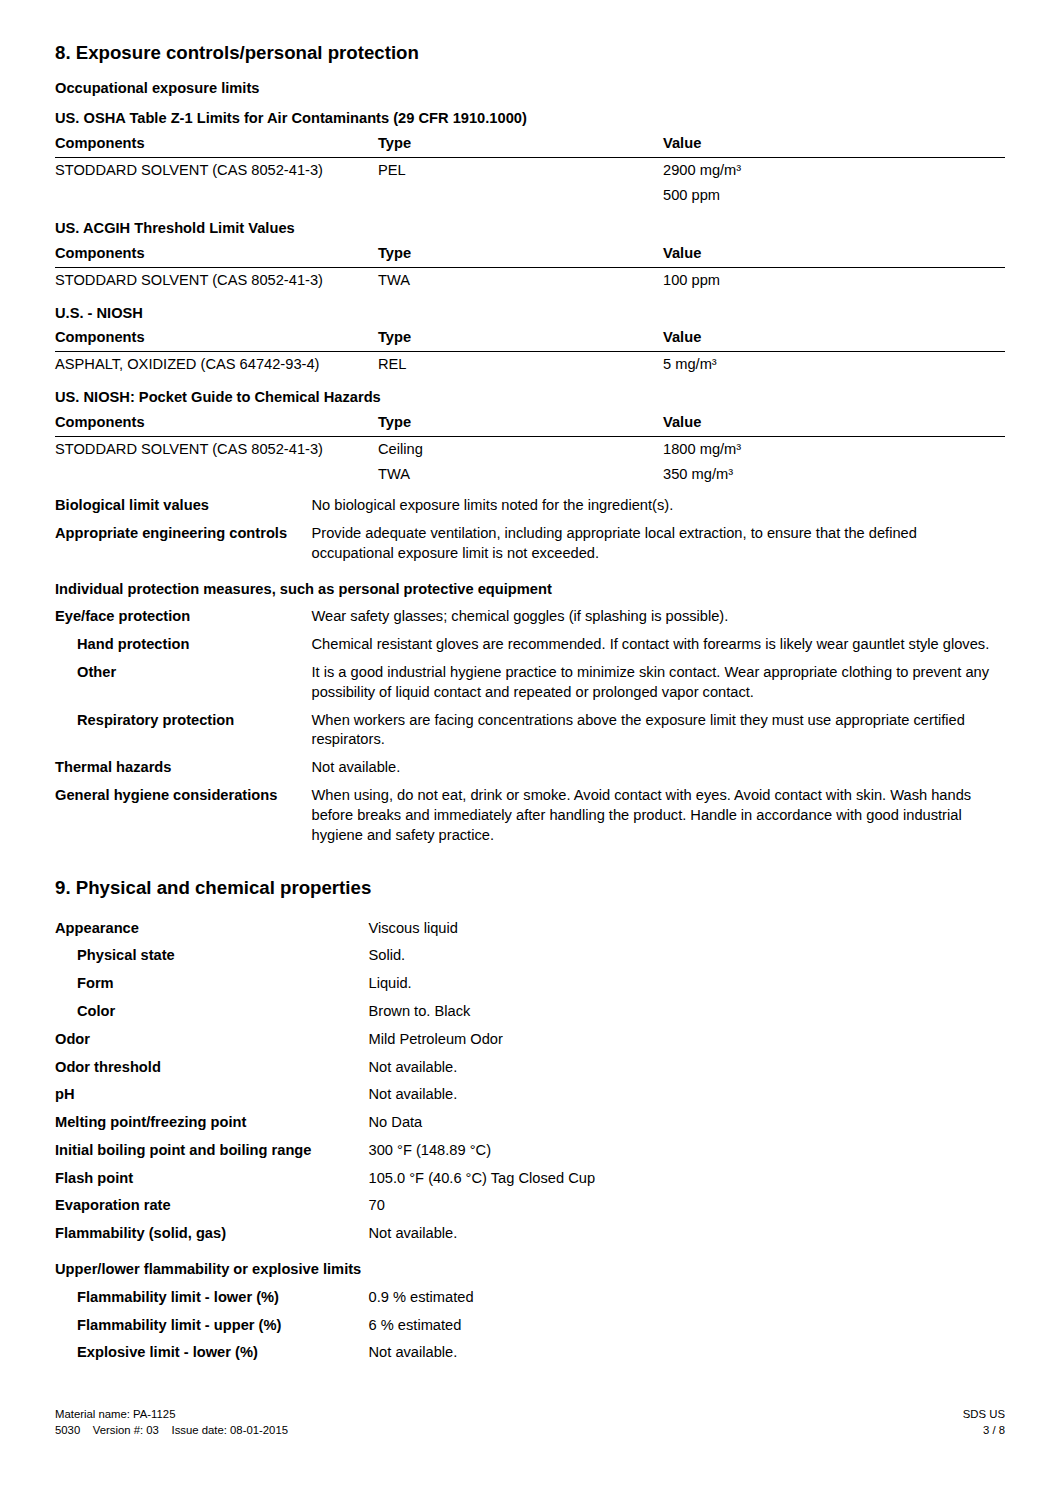8. Exposure controls/personal protection
Occupational exposure limits
US. OSHA Table Z-1 Limits for Air Contaminants (29 CFR 1910.1000)
| Components | Type | Value |
| --- | --- | --- |
| STODDARD SOLVENT (CAS 8052-41-3) | PEL | 2900 mg/m³ |
| | | 500 ppm |
US. ACGIH Threshold Limit Values
| Components | Type | Value |
| --- | --- | --- |
| STODDARD SOLVENT (CAS 8052-41-3) | TWA | 100 ppm |
U.S. - NIOSH
| Components | Type | Value |
| --- | --- | --- |
| ASPHALT, OXIDIZED (CAS 64742-93-4) | REL | 5 mg/m³ |
US. NIOSH: Pocket Guide to Chemical Hazards
| Components | Type | Value |
| --- | --- | --- |
| STODDARD SOLVENT (CAS 8052-41-3) | Ceiling | 1800 mg/m³ |
| | TWA | 350 mg/m³ |
| Biological limit values | No biological exposure limits noted for the ingredient(s). |
| Appropriate engineering controls | Provide adequate ventilation, including appropriate local extraction, to ensure that the defined occupational exposure limit is not exceeded. |
Individual protection measures, such as personal protective equipment
| Eye/face protection | Wear safety glasses; chemical goggles (if splashing is possible). |
| Hand protection | Chemical resistant gloves are recommended. If contact with forearms is likely wear gauntlet style gloves. |
| Other | It is a good industrial hygiene practice to minimize skin contact. Wear appropriate clothing to prevent any possibility of liquid contact and repeated or prolonged vapor contact. |
| Respiratory protection | When workers are facing concentrations above the exposure limit they must use appropriate certified respirators. |
| Thermal hazards | Not available. |
| General hygiene considerations | When using, do not eat, drink or smoke. Avoid contact with eyes. Avoid contact with skin. Wash hands before breaks and immediately after handling the product. Handle in accordance with good industrial hygiene and safety practice. |
9. Physical and chemical properties
| Appearance | Viscous liquid |
| Physical state | Solid. |
| Form | Liquid. |
| Color | Brown to. Black |
| Odor | Mild Petroleum Odor |
| Odor threshold | Not available. |
| pH | Not available. |
| Melting point/freezing point | No Data |
| Initial boiling point and boiling range | 300 °F (148.89 °C) |
| Flash point | 105.0 °F (40.6 °C) Tag Closed Cup |
| Evaporation rate | 70 |
| Flammability (solid, gas) | Not available. |
Upper/lower flammability or explosive limits
| Flammability limit - lower (%) | 0.9 % estimated |
| Flammability limit - upper (%) | 6 % estimated |
| Explosive limit - lower (%) | Not available. |
Material name: PA-1125
5030 Version #: 03 Issue date: 08-01-2015
SDS US
3 / 8